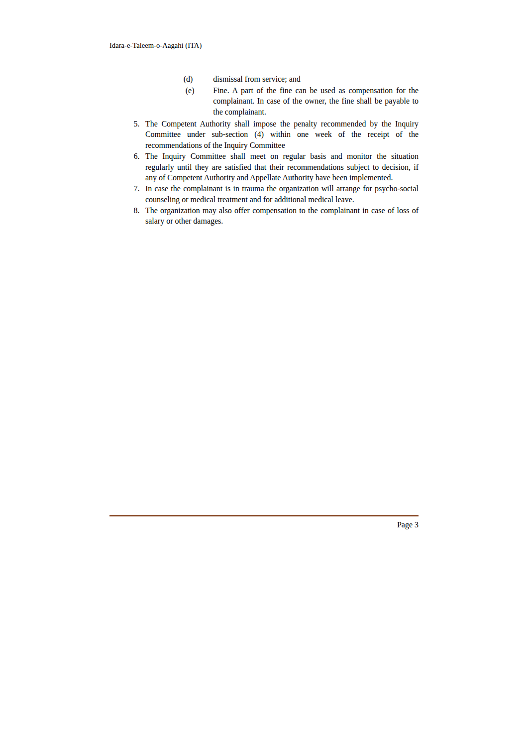Idara-e-Taleem-o-Aagahi (ITA)
(d) dismissal from service; and
(e) Fine. A part of the fine can be used as compensation for the complainant. In case of the owner, the fine shall be payable to the complainant.
5. The Competent Authority shall impose the penalty recommended by the Inquiry Committee under sub-section (4) within one week of the receipt of the recommendations of the Inquiry Committee
6. The Inquiry Committee shall meet on regular basis and monitor the situation regularly until they are satisfied that their recommendations subject to decision, if any of Competent Authority and Appellate Authority have been implemented.
7. In case the complainant is in trauma the organization will arrange for psycho-social counseling or medical treatment and for additional medical leave.
8. The organization may also offer compensation to the complainant in case of loss of salary or other damages.
Page 3